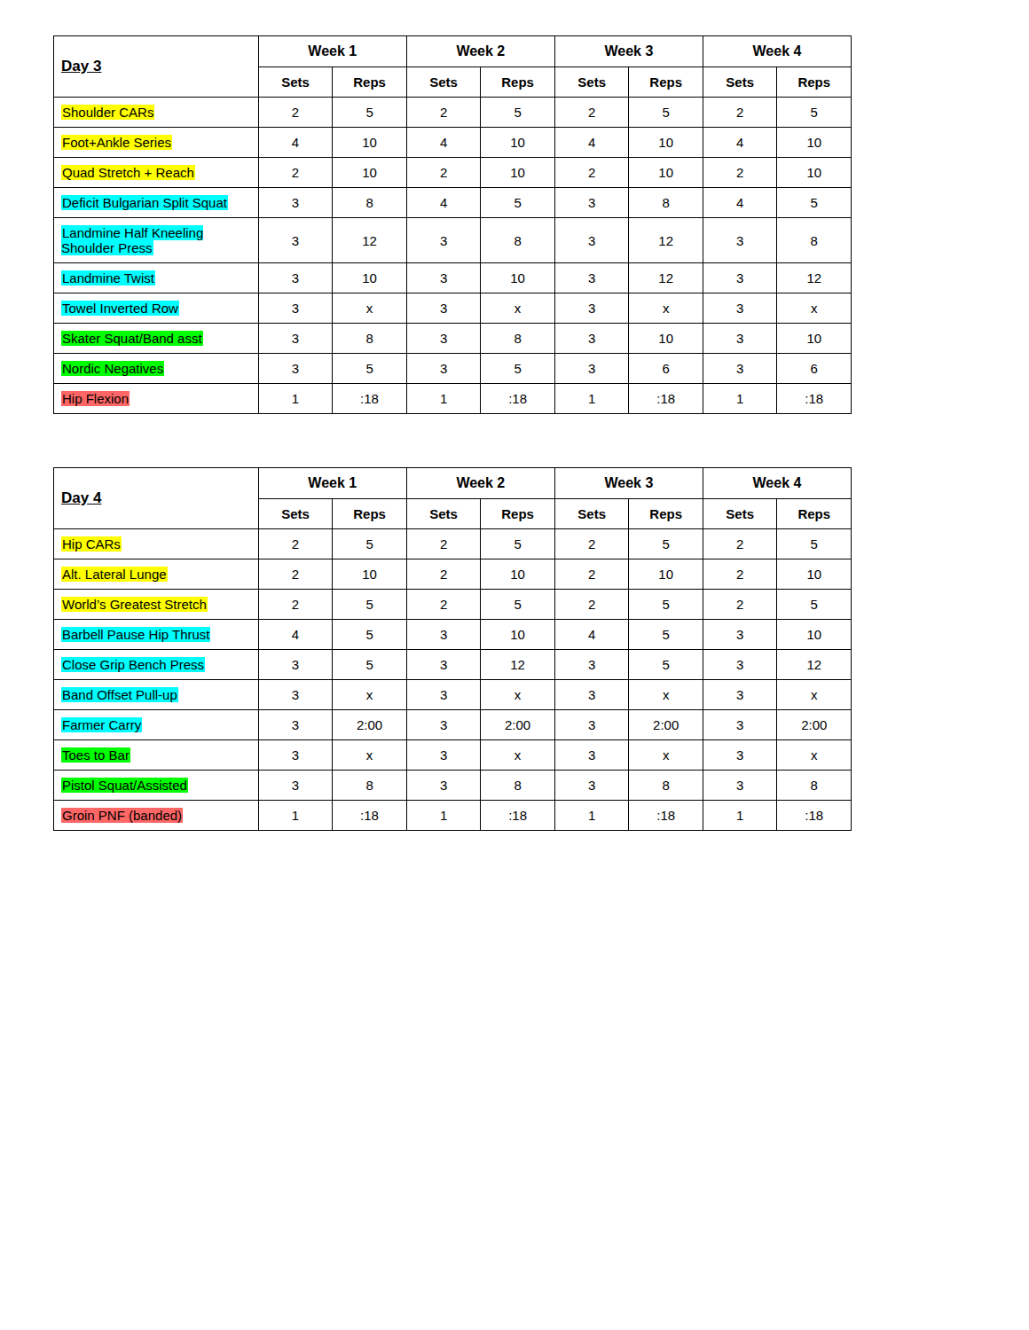| Day 3 | Week 1 | Week 2 | Week 3 | Week 4 |
| --- | --- | --- | --- | --- |
| Sets | Reps | Sets | Reps | Sets | Reps | Sets | Reps |
| Shoulder CARs | 2 | 5 | 2 | 5 | 2 | 5 | 2 | 5 |
| Foot+Ankle Series | 4 | 10 | 4 | 10 | 4 | 10 | 4 | 10 |
| Quad Stretch + Reach | 2 | 10 | 2 | 10 | 2 | 10 | 2 | 10 |
| Deficit Bulgarian Split Squat | 3 | 8 | 4 | 5 | 3 | 8 | 4 | 5 |
| Landmine Half Kneeling Shoulder Press | 3 | 12 | 3 | 8 | 3 | 12 | 3 | 8 |
| Landmine Twist | 3 | 10 | 3 | 10 | 3 | 12 | 3 | 12 |
| Towel Inverted Row | 3 | x | 3 | x | 3 | x | 3 | x |
| Skater Squat/Band asst | 3 | 8 | 3 | 8 | 3 | 10 | 3 | 10 |
| Nordic Negatives | 3 | 5 | 3 | 5 | 3 | 6 | 3 | 6 |
| Hip Flexion | 1 | :18 | 1 | :18 | 1 | :18 | 1 | :18 |
| Day 4 | Week 1 | Week 2 | Week 3 | Week 4 |
| --- | --- | --- | --- | --- |
| Sets | Reps | Sets | Reps | Sets | Reps | Sets | Reps |
| Hip CARs | 2 | 5 | 2 | 5 | 2 | 5 | 2 | 5 |
| Alt. Lateral Lunge | 2 | 10 | 2 | 10 | 2 | 10 | 2 | 10 |
| World’s Greatest Stretch | 2 | 5 | 2 | 5 | 2 | 5 | 2 | 5 |
| Barbell Pause Hip Thrust | 4 | 5 | 3 | 10 | 4 | 5 | 3 | 10 |
| Close Grip Bench Press | 3 | 5 | 3 | 12 | 3 | 5 | 3 | 12 |
| Band Offset Pull-up | 3 | x | 3 | x | 3 | x | 3 | x |
| Farmer Carry | 3 | 2:00 | 3 | 2:00 | 3 | 2:00 | 3 | 2:00 |
| Toes to Bar | 3 | x | 3 | x | 3 | x | 3 | x |
| Pistol Squat/Assisted | 3 | 8 | 3 | 8 | 3 | 8 | 3 | 8 |
| Groin PNF (banded) | 1 | :18 | 1 | :18 | 1 | :18 | 1 | :18 |